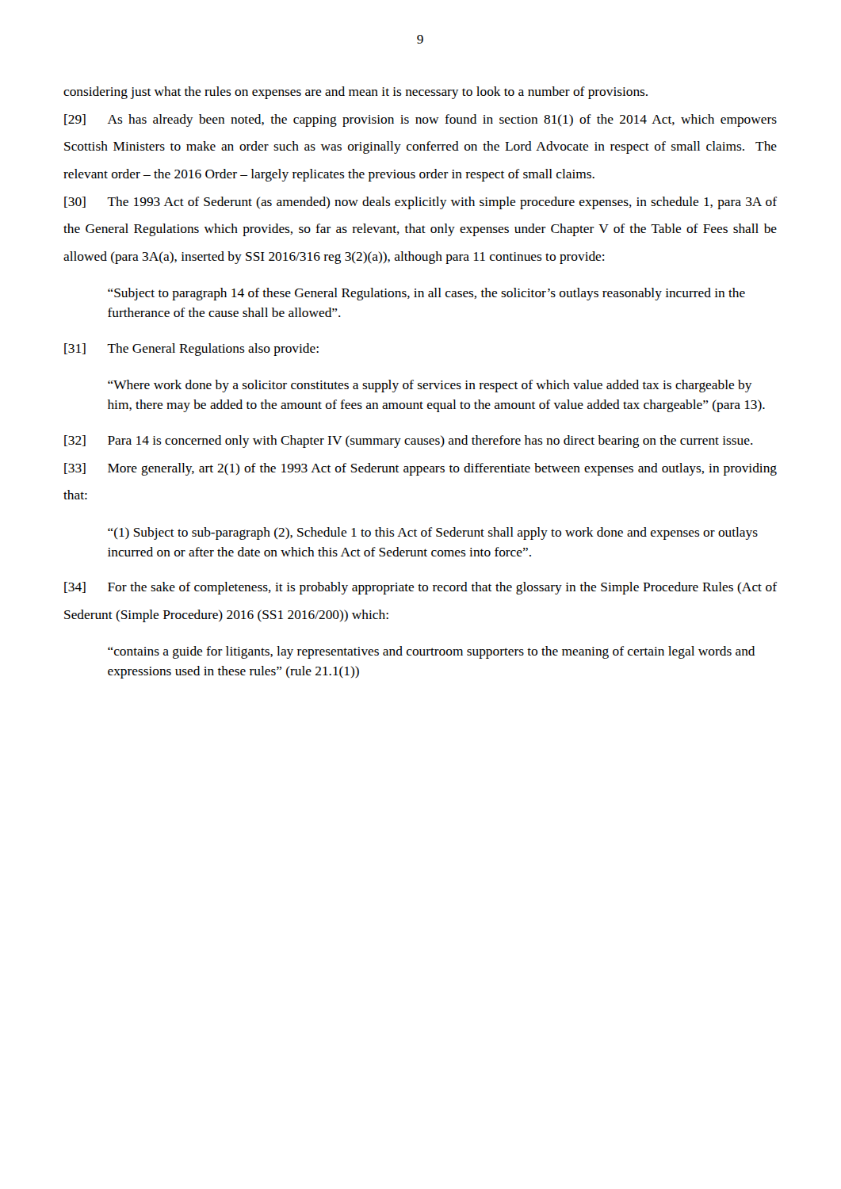9
considering just what the rules on expenses are and mean it is necessary to look to a number of provisions.
[29] As has already been noted, the capping provision is now found in section 81(1) of the 2014 Act, which empowers Scottish Ministers to make an order such as was originally conferred on the Lord Advocate in respect of small claims. The relevant order – the 2016 Order – largely replicates the previous order in respect of small claims.
[30] The 1993 Act of Sederunt (as amended) now deals explicitly with simple procedure expenses, in schedule 1, para 3A of the General Regulations which provides, so far as relevant, that only expenses under Chapter V of the Table of Fees shall be allowed (para 3A(a), inserted by SSI 2016/316 reg 3(2)(a)), although para 11 continues to provide:
“Subject to paragraph 14 of these General Regulations, in all cases, the solicitor’s outlays reasonably incurred in the furtherance of the cause shall be allowed”.
[31] The General Regulations also provide:
“Where work done by a solicitor constitutes a supply of services in respect of which value added tax is chargeable by him, there may be added to the amount of fees an amount equal to the amount of value added tax chargeable” (para 13).
[32] Para 14 is concerned only with Chapter IV (summary causes) and therefore has no direct bearing on the current issue.
[33] More generally, art 2(1) of the 1993 Act of Sederunt appears to differentiate between expenses and outlays, in providing that:
“(1) Subject to sub-paragraph (2), Schedule 1 to this Act of Sederunt shall apply to work done and expenses or outlays incurred on or after the date on which this Act of Sederunt comes into force”.
[34] For the sake of completeness, it is probably appropriate to record that the glossary in the Simple Procedure Rules (Act of Sederunt (Simple Procedure) 2016 (SS1 2016/200)) which:
“contains a guide for litigants, lay representatives and courtroom supporters to the meaning of certain legal words and expressions used in these rules” (rule 21.1(1))